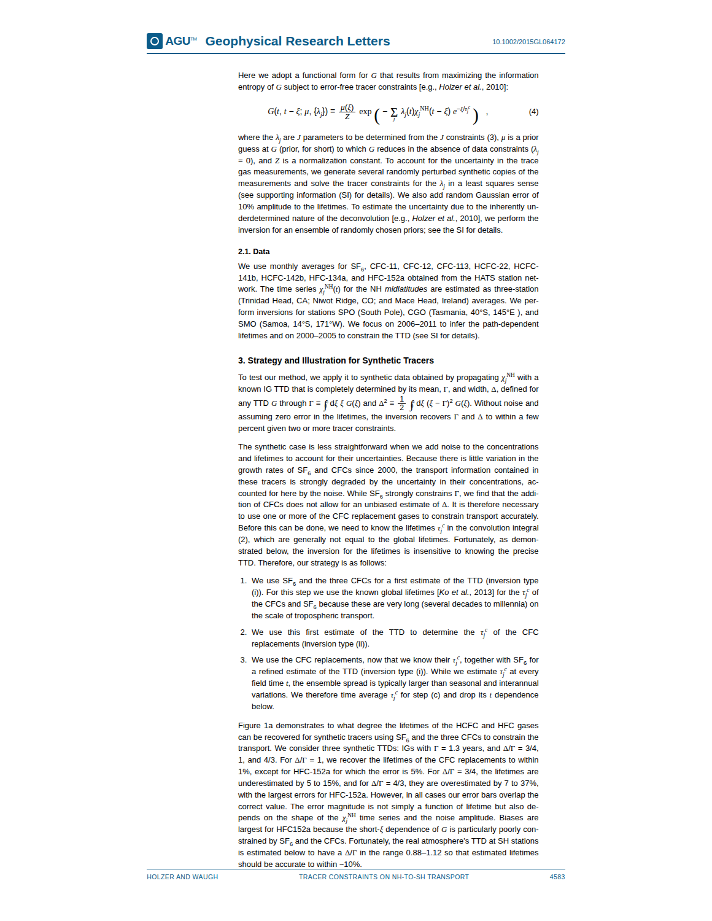AGUTM
Geophysical Research Letters
10.1002/2015GL064172
Here we adopt a functional form for G that results from maximizing the information entropy of G subject to error-free tracer constraints [e.g., Holzer et al., 2010]:
G(t, t − ξ; μ, {λj}) = μ(ξ) Z exp ( − Σj λj(t)χjNH(t − ξ) e−ξ/τjc ) ,
(4)
where the λj are J parameters to be determined from the J constraints (3), μ is a prior guess at G (prior, for short) to which G reduces in the absence of data constraints (λj = 0), and Z is a normalization constant. To account for the uncertainty in the trace gas measurements, we generate several randomly perturbed synthetic copies of the measurements and solve the tracer constraints for the λj in a least squares sense (see supporting information (SI) for details). We also add random Gaussian error of 10% amplitude to the lifetimes. To estimate the uncertainty due to the inherently underdetermined nature of the deconvolution [e.g., Holzer et al., 2010], we perform the inversion for an ensemble of randomly chosen priors; see the SI for details.
2.1. Data
We use monthly averages for SF6, CFC-11, CFC-12, CFC-113, HCFC-22, HCFC-141b, HCFC-142b, HFC-134a, and HFC-152a obtained from the HATS station network. The time series χjNH(t) for the NH midlatitudes are estimated as three-station (Trinidad Head, CA; Niwot Ridge, CO; and Mace Head, Ireland) averages. We perform inversions for stations SPO (South Pole), CGO (Tasmania, 40°S, 145°E ), and SMO (Samoa, 14°S, 171°W). We focus on 2006–2011 to infer the path-dependent lifetimes and on 2000–2005 to constrain the TTD (see SI for details).
3. Strategy and Illustration for Synthetic Tracers
To test our method, we apply it to synthetic data obtained by propagating χjNH with a known IG TTD that is completely determined by its mean, Γ, and width, Δ, defined for any TTD G through Γ ≡ ∫0∞ dξ ξ G(ξ) and Δ2 ≡ 12 ∫0∞ dξ (ξ − Γ)2 G(ξ). Without noise and assuming zero error in the lifetimes, the inversion recovers Γ and Δ to within a few percent given two or more tracer constraints.
The synthetic case is less straightforward when we add noise to the concentrations and lifetimes to account for their uncertainties. Because there is little variation in the growth rates of SF6 and CFCs since 2000, the transport information contained in these tracers is strongly degraded by the uncertainty in their concentrations, accounted for here by the noise. While SF6 strongly constrains Γ, we find that the addition of CFCs does not allow for an unbiased estimate of Δ. It is therefore necessary to use one or more of the CFC replacement gases to constrain transport accurately. Before this can be done, we need to know the lifetimes τjc in the convolution integral (2), which are generally not equal to the global lifetimes. Fortunately, as demonstrated below, the inversion for the lifetimes is insensitive to knowing the precise TTD. Therefore, our strategy is as follows:
We use SF6 and the three CFCs for a first estimate of the TTD (inversion type (i)). For this step we use the known global lifetimes [Ko et al., 2013] for the τjc of the CFCs and SF6 because these are very long (several decades to millennia) on the scale of tropospheric transport.
We use this first estimate of the TTD to determine the τjc of the CFC replacements (inversion type (ii)).
We use the CFC replacements, now that we know their τjc, together with SF6 for a refined estimate of the TTD (inversion type (i)). While we estimate τjc at every field time t, the ensemble spread is typically larger than seasonal and interannual variations. We therefore time average τjc for step (c) and drop its t dependence below.
Figure 1a demonstrates to what degree the lifetimes of the HCFC and HFC gases can be recovered for synthetic tracers using SF6 and the three CFCs to constrain the transport. We consider three synthetic TTDs: IGs with Γ = 1.3 years, and Δ/Γ = 3/4, 1, and 4/3. For Δ/Γ = 1, we recover the lifetimes of the CFC replacements to within 1%, except for HFC-152a for which the error is 5%. For Δ/Γ = 3/4, the lifetimes are underestimated by 5 to 15%, and for Δ/Γ = 4/3, they are overestimated by 7 to 37%, with the largest errors for HFC-152a. However, in all cases our error bars overlap the correct value. The error magnitude is not simply a function of lifetime but also depends on the shape of the χjNH time series and the noise amplitude. Biases are largest for HFC152a because the short-ξ dependence of G is particularly poorly constrained by SF6 and the CFCs. Fortunately, the real atmosphere's TTD at SH stations is estimated below to have a Δ/Γ in the range 0.88–1.12 so that estimated lifetimes should be accurate to within ~10%.
HOLZER AND WAUGH
TRACER CONSTRAINTS ON NH-TO-SH TRANSPORT
4583